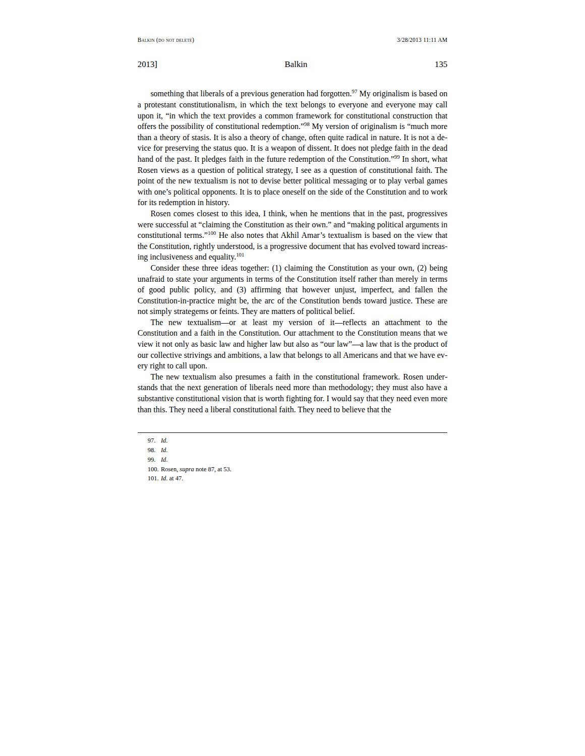Balkin (Do Not Delete) 3/28/2013 11:11 AM
2013] Balkin 135
something that liberals of a previous generation had forgotten.97 My originalism is based on a protestant constitutionalism, in which the text belongs to everyone and everyone may call upon it, “in which the text provides a common framework for constitutional construction that offers the possibility of constitutional redemption.”98 My version of originalism is “much more than a theory of stasis. It is also a theory of change, often quite radical in nature. It is not a device for preserving the status quo. It is a weapon of dissent. It does not pledge faith in the dead hand of the past. It pledges faith in the future redemption of the Constitution.”99 In short, what Rosen views as a question of political strategy, I see as a question of constitutional faith. The point of the new textualism is not to devise better political messaging or to play verbal games with one’s political opponents. It is to place oneself on the side of the Constitution and to work for its redemption in history.
Rosen comes closest to this idea, I think, when he mentions that in the past, progressives were successful at “claiming the Constitution as their own.” and “making political arguments in constitutional terms.”100 He also notes that Akhil Amar’s textualism is based on the view that the Constitution, rightly understood, is a progressive document that has evolved toward increasing inclusiveness and equality.101
Consider these three ideas together: (1) claiming the Constitution as your own, (2) being unafraid to state your arguments in terms of the Constitution itself rather than merely in terms of good public policy, and (3) affirming that however unjust, imperfect, and fallen the Constitution-in-practice might be, the arc of the Constitution bends toward justice. These are not simply strategems or feints. They are matters of political belief.
The new textualism—or at least my version of it—reflects an attachment to the Constitution and a faith in the Constitution. Our attachment to the Constitution means that we view it not only as basic law and higher law but also as “our law”—a law that is the product of our collective strivings and ambitions, a law that belongs to all Americans and that we have every right to call upon.
The new textualism also presumes a faith in the constitutional framework. Rosen understands that the next generation of liberals need more than methodology; they must also have a substantive constitutional vision that is worth fighting for. I would say that they need even more than this. They need a liberal constitutional faith. They need to believe that the
97. Id.
98. Id.
99. Id.
100. Rosen, supra note 87, at 53.
101. Id. at 47.